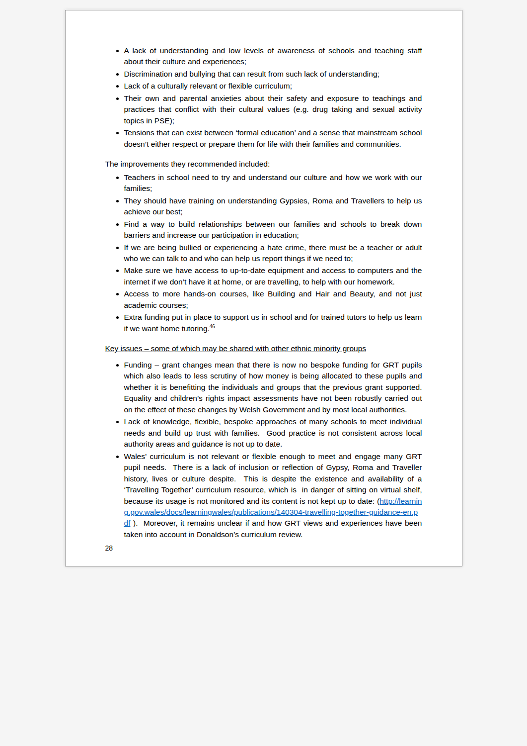A lack of understanding and low levels of awareness of schools and teaching staff about their culture and experiences;
Discrimination and bullying that can result from such lack of understanding;
Lack of a culturally relevant or flexible curriculum;
Their own and parental anxieties about their safety and exposure to teachings and practices that conflict with their cultural values (e.g. drug taking and sexual activity topics in PSE);
Tensions that can exist between ‘formal education’ and a sense that mainstream school doesn’t either respect or prepare them for life with their families and communities.
The improvements they recommended included:
Teachers in school need to try and understand our culture and how we work with our families;
They should have training on understanding Gypsies, Roma and Travellers to help us achieve our best;
Find a way to build relationships between our families and schools to break down barriers and increase our participation in education;
If we are being bullied or experiencing a hate crime, there must be a teacher or adult who we can talk to and who can help us report things if we need to;
Make sure we have access to up-to-date equipment and access to computers and the internet if we don’t have it at home, or are travelling, to help with our homework.
Access to more hands-on courses, like Building and Hair and Beauty, and not just academic courses;
Extra funding put in place to support us in school and for trained tutors to help us learn if we want home tutoring.46
Key issues – some of which may be shared with other ethnic minority groups
Funding – grant changes mean that there is now no bespoke funding for GRT pupils which also leads to less scrutiny of how money is being allocated to these pupils and whether it is benefitting the individuals and groups that the previous grant supported. Equality and children’s rights impact assessments have not been robustly carried out on the effect of these changes by Welsh Government and by most local authorities.
Lack of knowledge, flexible, bespoke approaches of many schools to meet individual needs and build up trust with families. Good practice is not consistent across local authority areas and guidance is not up to date.
Wales’ curriculum is not relevant or flexible enough to meet and engage many GRT pupil needs. There is a lack of inclusion or reflection of Gypsy, Roma and Traveller history, lives or culture despite. This is despite the existence and availability of a ‘Travelling Together’ curriculum resource, which is in danger of sitting on virtual shelf, because its usage is not monitored and its content is not kept up to date: (http://learning.gov.wales/docs/learningwales/publications/140304-travelling-together-guidance-en.pdf ). Moreover, it remains unclear if and how GRT views and experiences have been taken into account in Donaldson’s curriculum review.
28